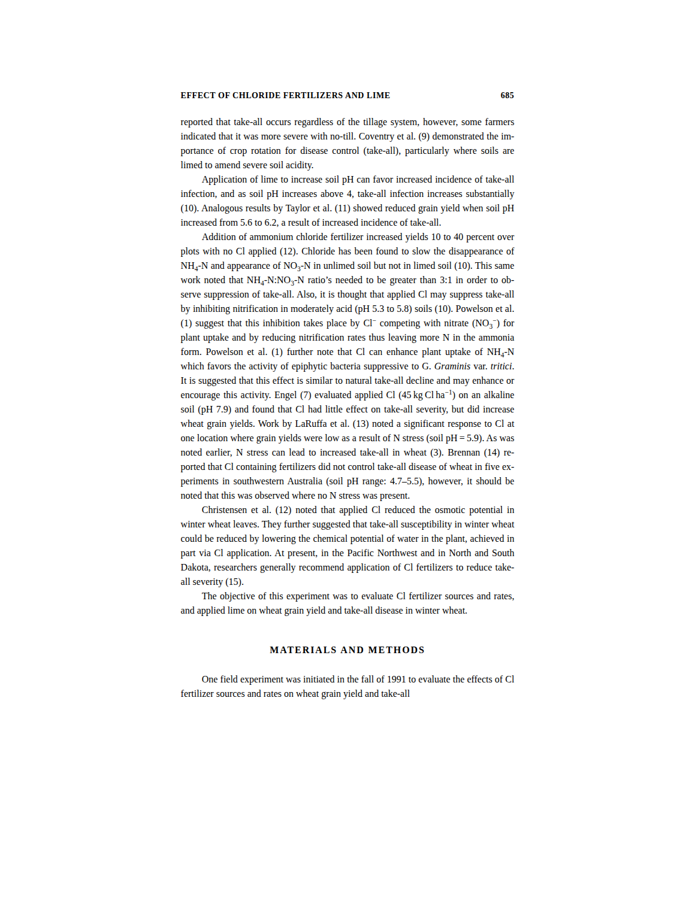Effect of Chloride Fertilizers and Lime 685
reported that take-all occurs regardless of the tillage system, however, some farmers indicated that it was more severe with no-till. Coventry et al. (9) demonstrated the importance of crop rotation for disease control (take-all), particularly where soils are limed to amend severe soil acidity.
Application of lime to increase soil pH can favor increased incidence of take-all infection, and as soil pH increases above 4, take-all infection increases substantially (10). Analogous results by Taylor et al. (11) showed reduced grain yield when soil pH increased from 5.6 to 6.2, a result of increased incidence of take-all.
Addition of ammonium chloride fertilizer increased yields 10 to 40 percent over plots with no Cl applied (12). Chloride has been found to slow the disappearance of NH4-N and appearance of NO3-N in unlimed soil but not in limed soil (10). This same work noted that NH4-N:NO3-N ratio’s needed to be greater than 3:1 in order to observe suppression of take-all. Also, it is thought that applied Cl may suppress take-all by inhibiting nitrification in moderately acid (pH 5.3 to 5.8) soils (10). Powelson et al. (1) suggest that this inhibition takes place by Cl− competing with nitrate (NO3−) for plant uptake and by reducing nitrification rates thus leaving more N in the ammonia form. Powelson et al. (1) further note that Cl can enhance plant uptake of NH4-N which favors the activity of epiphytic bacteria suppressive to G. Graminis var. tritici. It is suggested that this effect is similar to natural take-all decline and may enhance or encourage this activity. Engel (7) evaluated applied Cl (45 kg Cl ha−1) on an alkaline soil (pH 7.9) and found that Cl had little effect on take-all severity, but did increase wheat grain yields. Work by LaRuffa et al. (13) noted a significant response to Cl at one location where grain yields were low as a result of N stress (soil pH = 5.9). As was noted earlier, N stress can lead to increased take-all in wheat (3). Brennan (14) reported that Cl containing fertilizers did not control take-all disease of wheat in five experiments in southwestern Australia (soil pH range: 4.7–5.5), however, it should be noted that this was observed where no N stress was present.
Christensen et al. (12) noted that applied Cl reduced the osmotic potential in winter wheat leaves. They further suggested that take-all susceptibility in winter wheat could be reduced by lowering the chemical potential of water in the plant, achieved in part via Cl application. At present, in the Pacific Northwest and in North and South Dakota, researchers generally recommend application of Cl fertilizers to reduce take-all severity (15).
The objective of this experiment was to evaluate Cl fertilizer sources and rates, and applied lime on wheat grain yield and take-all disease in winter wheat.
Materials and Methods
One field experiment was initiated in the fall of 1991 to evaluate the effects of Cl fertilizer sources and rates on wheat grain yield and take-all